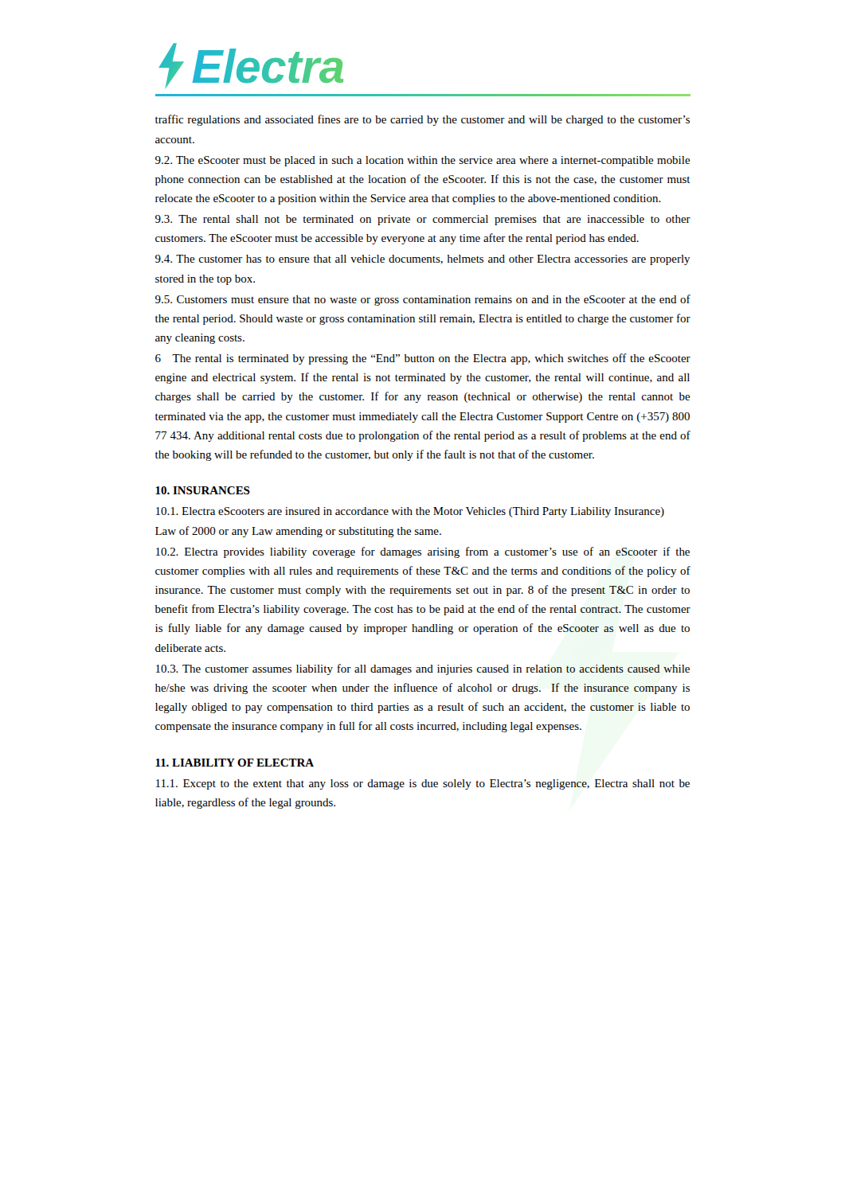Electra
traffic regulations and associated fines are to be carried by the customer and will be charged to the customer’s account.
9.2. The eScooter must be placed in such a location within the service area where a internet-compatible mobile phone connection can be established at the location of the eScooter. If this is not the case, the customer must relocate the eScooter to a position within the Service area that complies to the above-mentioned condition.
9.3. The rental shall not be terminated on private or commercial premises that are inaccessible to other customers. The eScooter must be accessible by everyone at any time after the rental period has ended.
9.4. The customer has to ensure that all vehicle documents, helmets and other Electra accessories are properly stored in the top box.
9.5. Customers must ensure that no waste or gross contamination remains on and in the eScooter at the end of the rental period. Should waste or gross contamination still remain, Electra is entitled to charge the customer for any cleaning costs.
6 The rental is terminated by pressing the “End” button on the Electra app, which switches off the eScooter engine and electrical system. If the rental is not terminated by the customer, the rental will continue, and all charges shall be carried by the customer. If for any reason (technical or otherwise) the rental cannot be terminated via the app, the customer must immediately call the Electra Customer Support Centre on (+357) 800 77 434. Any additional rental costs due to prolongation of the rental period as a result of problems at the end of the booking will be refunded to the customer, but only if the fault is not that of the customer.
10. INSURANCES
10.1. Electra eScooters are insured in accordance with the Motor Vehicles (Third Party Liability Insurance)
Law of 2000 or any Law amending or substituting the same.
10.2. Electra provides liability coverage for damages arising from a customer’s use of an eScooter if the customer complies with all rules and requirements of these T&C and the terms and conditions of the policy of insurance. The customer must comply with the requirements set out in par. 8 of the present T&C in order to benefit from Electra’s liability coverage. The cost has to be paid at the end of the rental contract. The customer is fully liable for any damage caused by improper handling or operation of the eScooter as well as due to deliberate acts.
10.3. The customer assumes liability for all damages and injuries caused in relation to accidents caused while he/she was driving the scooter when under the influence of alcohol or drugs. If the insurance company is legally obliged to pay compensation to third parties as a result of such an accident, the customer is liable to compensate the insurance company in full for all costs incurred, including legal expenses.
11. LIABILITY OF ELECTRA
11.1. Except to the extent that any loss or damage is due solely to Electra’s negligence, Electra shall not be liable, regardless of the legal grounds.